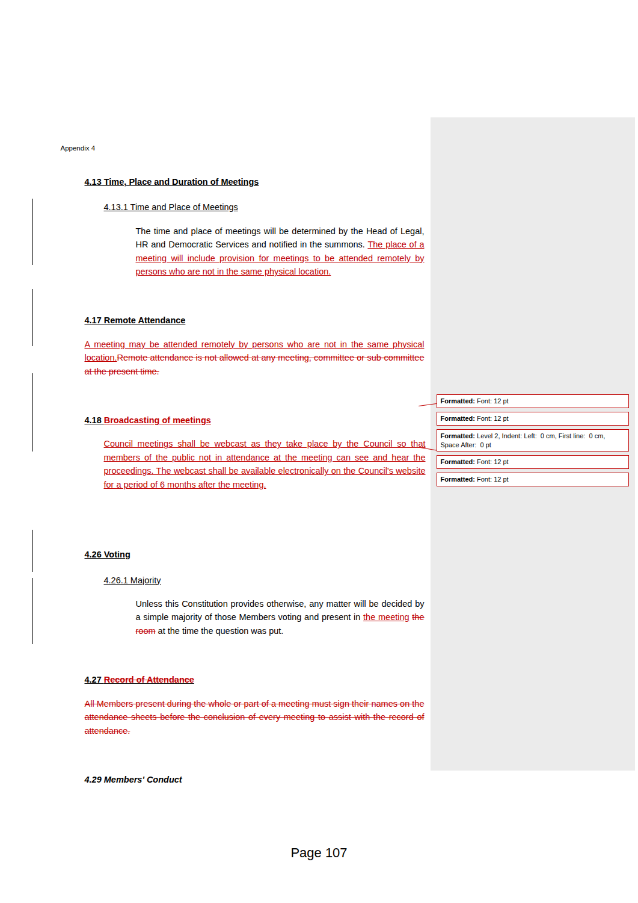Appendix 4
4.13 Time, Place and Duration of Meetings
4.13.1 Time and Place of Meetings
The time and place of meetings will be determined by the Head of Legal, HR and Democratic Services and notified in the summons. The place of a meeting will include provision for meetings to be attended remotely by persons who are not in the same physical location.
4.17 Remote Attendance
A meeting may be attended remotely by persons who are not in the same physical location. Remote attendance is not allowed at any meeting, committee or sub-committee at the present time.
4.18 Broadcasting of meetings
Council meetings shall be webcast as they take place by the Council so that members of the public not in attendance at the meeting can see and hear the proceedings. The webcast shall be available electronically on the Council's website for a period of 6 months after the meeting.
4.26 Voting
4.26.1 Majority
Unless this Constitution provides otherwise, any matter will be decided by a simple majority of those Members voting and present in the meeting the room at the time the question was put.
4.27 Record of Attendance
All Members present during the whole or part of a meeting must sign their names on the attendance sheets before the conclusion of every meeting to assist with the record of attendance.
4.29 Members' Conduct
Formatted: Font: 12 pt
Formatted: Font: 12 pt
Formatted: Level 2, Indent: Left: 0 cm, First line: 0 cm, Space After: 0 pt
Formatted: Font: 12 pt
Formatted: Font: 12 pt
Page 107